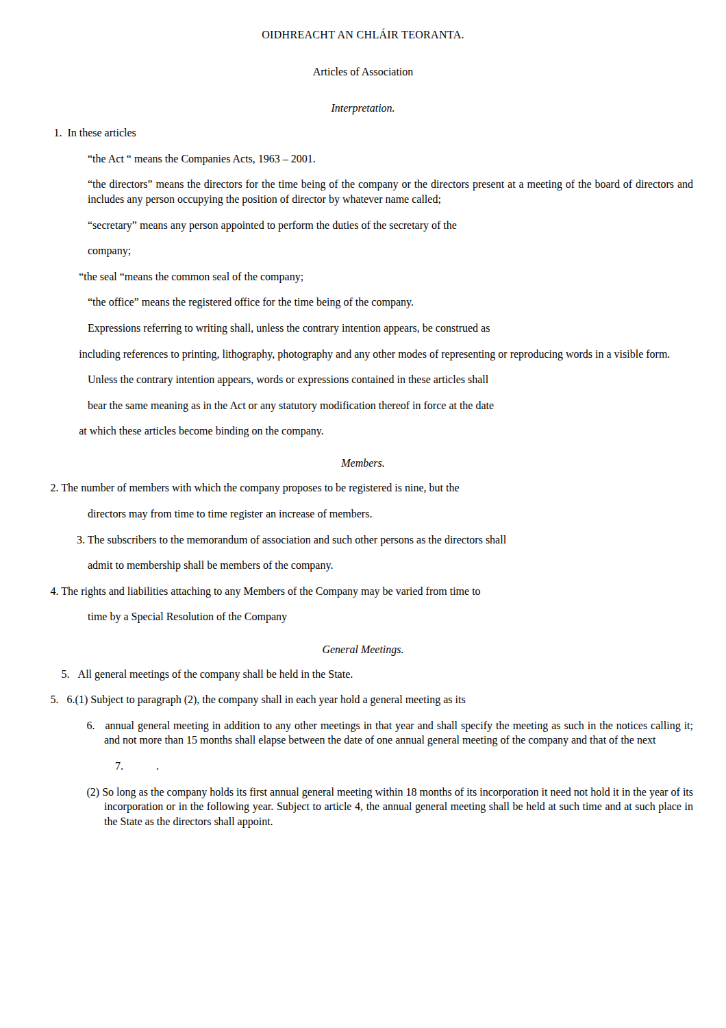OIDHREACHT AN CHLÁIR TEORANTA.
Articles of Association
Interpretation.
1. In these articles
“the Act “ means the Companies Acts, 1963 – 2001.
“the directors” means the directors for the time being of the company or the directors present at a meeting of the board of directors and includes any person occupying the position of director by whatever name called;
“secretary” means any person appointed to perform the duties of the secretary of the
company;
“the seal “means the common seal of the company;
“the office” means the registered office for the time being of the company.
Expressions referring to writing shall, unless the contrary intention appears, be construed as
including references to printing, lithography, photography and any other modes of representing or reproducing words in a visible form.
Unless the contrary intention appears, words or expressions contained in these articles shall
bear the same meaning as in the Act or any statutory modification thereof in force at the date
at which these articles become binding on the company.
Members.
2. The number of members with which the company proposes to be registered is nine, but the
directors may from time to time register an increase of members.
3. The subscribers to the memorandum of association and such other persons as the directors shall
admit to membership shall be members of the company.
4. The rights and liabilities attaching to any Members of the Company may be varied from time to
time by a Special Resolution of the Company
General Meetings.
5. All general meetings of the company shall be held in the State.
5. 6.(1) Subject to paragraph (2), the company shall in each year hold a general meeting as its
6. annual general meeting in addition to any other meetings in that year and shall specify the meeting as such in the notices calling it; and not more than 15 months shall elapse between the date of one annual general meeting of the company and that of the next
7. .
(2) So long as the company holds its first annual general meeting within 18 months of its incorporation it need not hold it in the year of its incorporation or in the following year. Subject to article 4, the annual general meeting shall be held at such time and at such place in the State as the directors shall appoint.